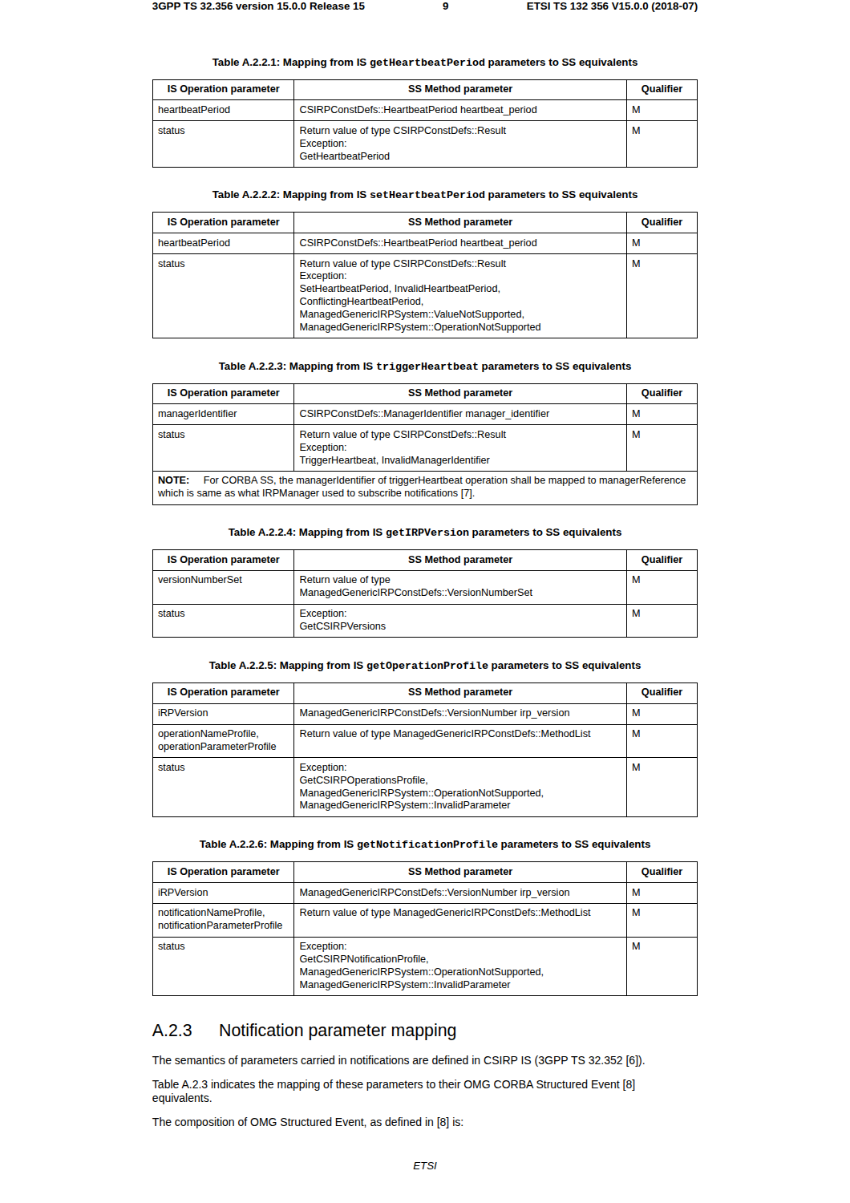3GPP TS 32.356 version 15.0.0 Release 15
9
ETSI TS 132 356 V15.0.0 (2018-07)
Table A.2.2.1: Mapping from IS getHeartbeatPeriod parameters to SS equivalents
| IS Operation parameter | SS Method parameter | Qualifier |
| --- | --- | --- |
| heartbeatPeriod | CSIRPConstDefs::HeartbeatPeriod heartbeat_period | M |
| status | Return value of type CSIRPConstDefs::Result Exception: GetHeartbeatPeriod | M |
Table A.2.2.2: Mapping from IS setHeartbeatPeriod parameters to SS equivalents
| IS Operation parameter | SS Method parameter | Qualifier |
| --- | --- | --- |
| heartbeatPeriod | CSIRPConstDefs::HeartbeatPeriod heartbeat_period | M |
| status | Return value of type CSIRPConstDefs::Result Exception: SetHeartbeatPeriod, InvalidHeartbeatPeriod, ConflictingHeartbeatPeriod, ManagedGenericIRPSystem::ValueNotSupported, ManagedGenericIRPSystem::OperationNotSupported | M |
Table A.2.2.3: Mapping from IS triggerHeartbeat parameters to SS equivalents
| IS Operation parameter | SS Method parameter | Qualifier |
| --- | --- | --- |
| managerIdentifier | CSIRPConstDefs::ManagerIdentifier manager_identifier | M |
| status | Return value of type CSIRPConstDefs::Result Exception: TriggerHeartbeat, InvalidManagerIdentifier | M |
| NOTE: For CORBA SS, the managerIdentifier of triggerHeartbeat operation shall be mapped to managerReference which is same as what IRPManager used to subscribe notifications [7]. |
Table A.2.2.4: Mapping from IS getIRPVersion parameters to SS equivalents
| IS Operation parameter | SS Method parameter | Qualifier |
| --- | --- | --- |
| versionNumberSet | Return value of type ManagedGenericIRPConstDefs::VersionNumberSet | M |
| status | Exception: GetCSIRPVersions | M |
Table A.2.2.5: Mapping from IS getOperationProfile parameters to SS equivalents
| IS Operation parameter | SS Method parameter | Qualifier |
| --- | --- | --- |
| iRPVersion | ManagedGenericIRPConstDefs::VersionNumber irp_version | M |
| operationNameProfile, operationParameterProfile | Return value of type ManagedGenericIRPConstDefs::MethodList | M |
| status | Exception: GetCSIRPOperationsProfile, ManagedGenericIRPSystem::OperationNotSupported, ManagedGenericIRPSystem::InvalidParameter | M |
Table A.2.2.6: Mapping from IS getNotificationProfile parameters to SS equivalents
| IS Operation parameter | SS Method parameter | Qualifier |
| --- | --- | --- |
| iRPVersion | ManagedGenericIRPConstDefs::VersionNumber irp_version | M |
| notificationNameProfile, notificationParameterProfile | Return value of type ManagedGenericIRPConstDefs::MethodList | M |
| status | Exception: GetCSIRPNotificationProfile, ManagedGenericIRPSystem::OperationNotSupported, ManagedGenericIRPSystem::InvalidParameter | M |
A.2.3 Notification parameter mapping
The semantics of parameters carried in notifications are defined in CSIRP IS (3GPP TS 32.352 [6]).
Table A.2.3 indicates the mapping of these parameters to their OMG CORBA Structured Event [8] equivalents.
The composition of OMG Structured Event, as defined in [8] is:
ETSI